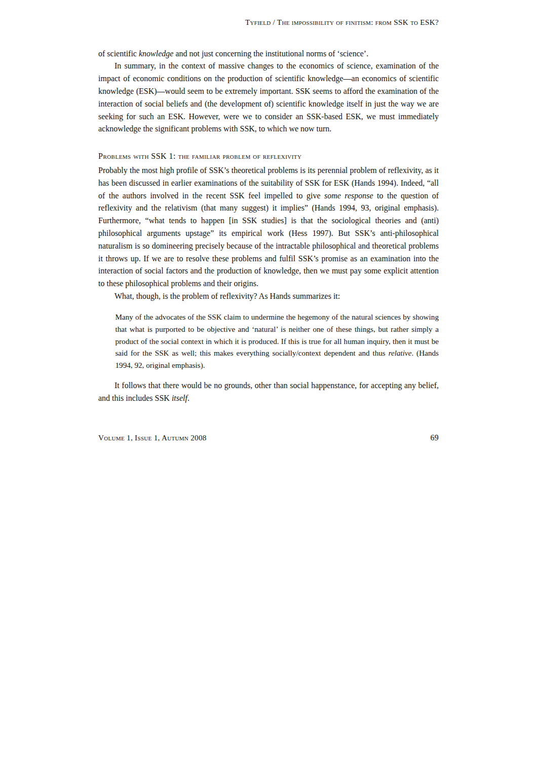Tyfield / The impossibility of finitism: from SSK to ESK?
of scientific knowledge and not just concerning the institutional norms of ‘science’.
In summary, in the context of massive changes to the economics of science, examination of the impact of economic conditions on the production of scientific knowledge—an economics of scientific knowledge (ESK)—would seem to be extremely important. SSK seems to afford the examination of the interaction of social beliefs and (the development of) scientific knowledge itself in just the way we are seeking for such an ESK. However, were we to consider an SSK-based ESK, we must immediately acknowledge the significant problems with SSK, to which we now turn.
Problems with SSK 1: the familiar problem of reflexivity
Probably the most high profile of SSK’s theoretical problems is its perennial problem of reflexivity, as it has been discussed in earlier examinations of the suitability of SSK for ESK (Hands 1994). Indeed, “all of the authors involved in the recent SSK feel impelled to give some response to the question of reflexivity and the relativism (that many suggest) it implies” (Hands 1994, 93, original emphasis). Furthermore, “what tends to happen [in SSK studies] is that the sociological theories and (anti) philosophical arguments upstage” its empirical work (Hess 1997). But SSK’s anti-philosophical naturalism is so domineering precisely because of the intractable philosophical and theoretical problems it throws up. If we are to resolve these problems and fulfil SSK’s promise as an examination into the interaction of social factors and the production of knowledge, then we must pay some explicit attention to these philosophical problems and their origins.
What, though, is the problem of reflexivity? As Hands summarizes it:
Many of the advocates of the SSK claim to undermine the hegemony of the natural sciences by showing that what is purported to be objective and ‘natural’ is neither one of these things, but rather simply a product of the social context in which it is produced. If this is true for all human inquiry, then it must be said for the SSK as well; this makes everything socially/context dependent and thus relative. (Hands 1994, 92, original emphasis).
It follows that there would be no grounds, other than social happenstance, for accepting any belief, and this includes SSK itself.
Volume 1, Issue 1, Autumn 2008 69